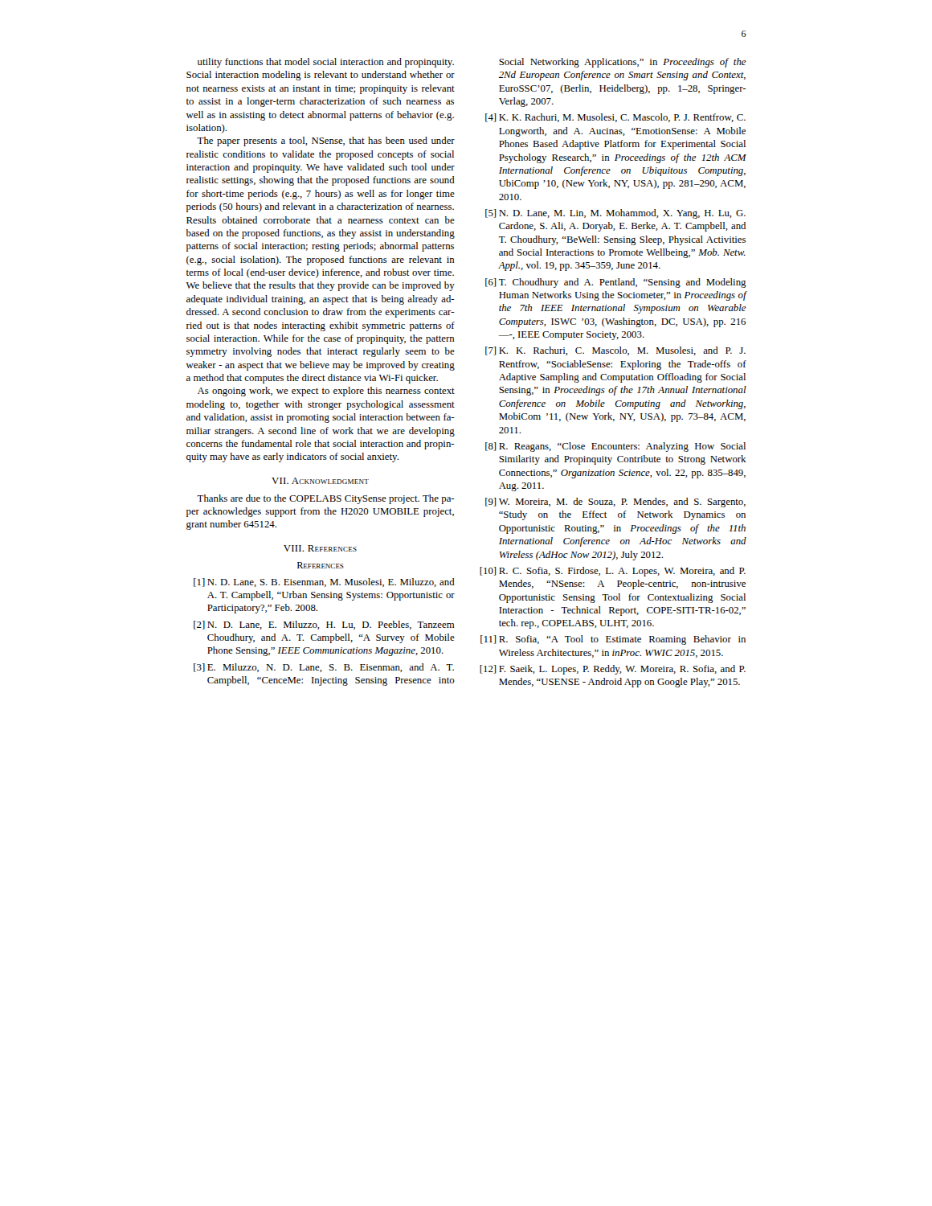6
utility functions that model social interaction and propinquity. Social interaction modeling is relevant to understand whether or not nearness exists at an instant in time; propinquity is relevant to assist in a longer-term characterization of such nearness as well as in assisting to detect abnormal patterns of behavior (e.g. isolation).
The paper presents a tool, NSense, that has been used under realistic conditions to validate the proposed concepts of social interaction and propinquity. We have validated such tool under realistic settings, showing that the proposed functions are sound for short-time periods (e.g., 7 hours) as well as for longer time periods (50 hours) and relevant in a characterization of nearness. Results obtained corroborate that a nearness context can be based on the proposed functions, as they assist in understanding patterns of social interaction; resting periods; abnormal patterns (e.g., social isolation). The proposed functions are relevant in terms of local (end-user device) inference, and robust over time. We believe that the results that they provide can be improved by adequate individual training, an aspect that is being already addressed. A second conclusion to draw from the experiments carried out is that nodes interacting exhibit symmetric patterns of social interaction. While for the case of propinquity, the pattern symmetry involving nodes that interact regularly seem to be weaker - an aspect that we believe may be improved by creating a method that computes the direct distance via Wi-Fi quicker.
As ongoing work, we expect to explore this nearness context modeling to, together with stronger psychological assessment and validation, assist in promoting social interaction between familiar strangers. A second line of work that we are developing concerns the fundamental role that social interaction and propinquity may have as early indicators of social anxiety.
VII. Acknowledgment
Thanks are due to the COPELABS CitySense project. The paper acknowledges support from the H2020 UMOBILE project, grant number 645124.
VIII. References
References
[1] N. D. Lane, S. B. Eisenman, M. Musolesi, E. Miluzzo, and A. T. Campbell, “Urban Sensing Systems: Opportunistic or Participatory?,” Feb. 2008.
[2] N. D. Lane, E. Miluzzo, H. Lu, D. Peebles, Tanzeem Choudhury, and A. T. Campbell, “A Survey of Mobile Phone Sensing,” IEEE Communications Magazine, 2010.
[3] E. Miluzzo, N. D. Lane, S. B. Eisenman, and A. T. Campbell, “CenceMe: Injecting Sensing Presence into Social Networking Applications,” in Proceedings of the 2Nd European Conference on Smart Sensing and Context, EuroSSC’07, (Berlin, Heidelberg), pp. 1–28, Springer-Verlag, 2007.
[4] K. K. Rachuri, M. Musolesi, C. Mascolo, P. J. Rentfrow, C. Longworth, and A. Aucinas, “EmotionSense: A Mobile Phones Based Adaptive Platform for Experimental Social Psychology Research,” in Proceedings of the 12th ACM International Conference on Ubiquitous Computing, UbiComp ’10, (New York, NY, USA), pp. 281–290, ACM, 2010.
[5] N. D. Lane, M. Lin, M. Mohammod, X. Yang, H. Lu, G. Cardone, S. Ali, A. Doryab, E. Berke, A. T. Campbell, and T. Choudhury, “BeWell: Sensing Sleep, Physical Activities and Social Interactions to Promote Wellbeing,” Mob. Netw. Appl., vol. 19, pp. 345–359, June 2014.
[6] T. Choudhury and A. Pentland, “Sensing and Modeling Human Networks Using the Sociometer,” in Proceedings of the 7th IEEE International Symposium on Wearable Computers, ISWC ’03, (Washington, DC, USA), pp. 216—-, IEEE Computer Society, 2003.
[7] K. K. Rachuri, C. Mascolo, M. Musolesi, and P. J. Rentfrow, “SociableSense: Exploring the Trade-offs of Adaptive Sampling and Computation Offloading for Social Sensing,” in Proceedings of the 17th Annual International Conference on Mobile Computing and Networking, MobiCom ’11, (New York, NY, USA), pp. 73–84, ACM, 2011.
[8] R. Reagans, “Close Encounters: Analyzing How Social Similarity and Propinquity Contribute to Strong Network Connections,” Organization Science, vol. 22, pp. 835–849, Aug. 2011.
[9] W. Moreira, M. de Souza, P. Mendes, and S. Sargento, “Study on the Effect of Network Dynamics on Opportunistic Routing,” in Proceedings of the 11th International Conference on Ad-Hoc Networks and Wireless (AdHoc Now 2012), July 2012.
[10] R. C. Sofia, S. Firdose, L. A. Lopes, W. Moreira, and P. Mendes, “NSense: A People-centric, non-intrusive Opportunistic Sensing Tool for Contextualizing Social Interaction - Technical Report, COPE-SITI-TR-16-02,” tech. rep., COPELABS, ULHT, 2016.
[11] R. Sofia, “A Tool to Estimate Roaming Behavior in Wireless Architectures,” in inProc. WWIC 2015, 2015.
[12] F. Saeik, L. Lopes, P. Reddy, W. Moreira, R. Sofia, and P. Mendes, “USENSE - Android App on Google Play,” 2015.